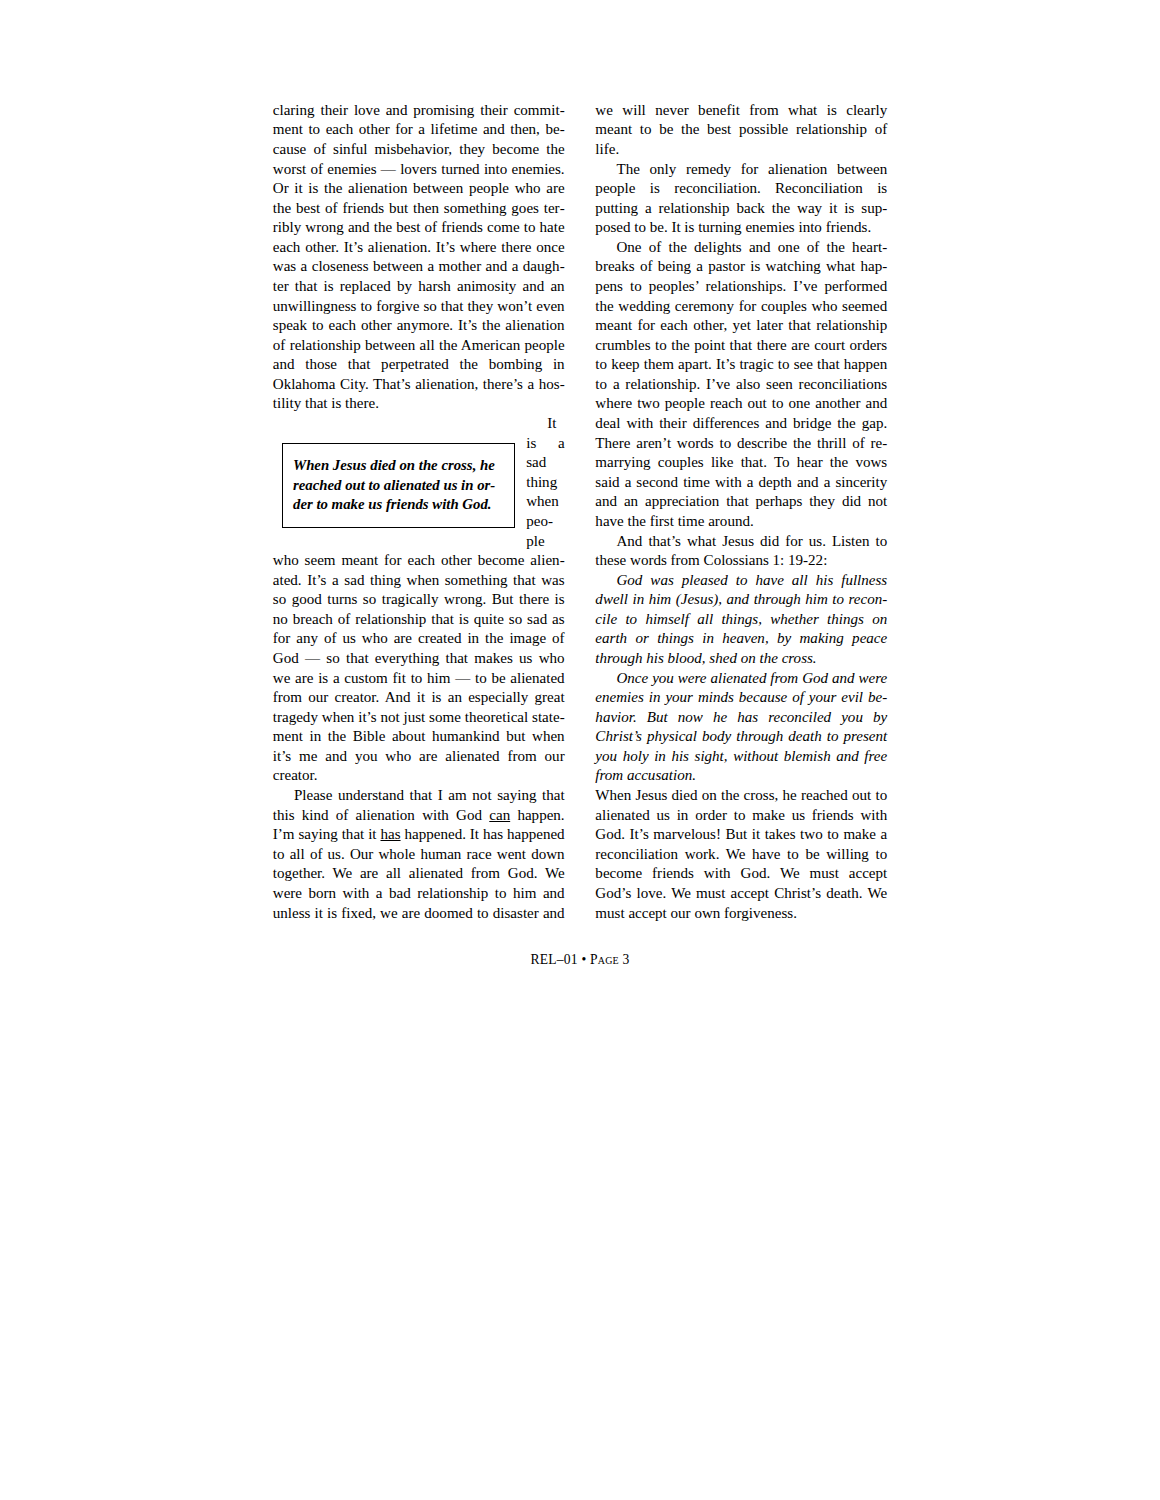claring their love and promising their commitment to each other for a lifetime and then, because of sinful misbehavior, they become the worst of enemies — lovers turned into enemies. Or it is the alienation between people who are the best of friends but then something goes terribly wrong and the best of friends come to hate each other. It’s alienation. It’s where there once was a closeness between a mother and a daughter that is replaced by harsh animosity and an unwillingness to forgive so that they won’t even speak to each other anymore. It’s the alienation of relationship between all the American people and those that perpetrated the bombing in Oklahoma City. That’s alienation, there’s a hostility that is there.
When Jesus died on the cross, he reached out to alienated us in order to make us friends with God.
It is a sad thing when people who seem meant for each other become alienated. It’s a sad thing when something that was so good turns so tragically wrong. But there is no breach of relationship that is quite so sad as for any of us who are created in the image of God — so that everything that makes us who we are is a custom fit to him — to be alienated from our creator. And it is an especially great tragedy when it’s not just some theoretical statement in the Bible about humankind but when it’s me and you who are alienated from our creator.
Please understand that I am not saying that this kind of alienation with God can happen. I’m saying that it has happened. It has happened to all of us. Our whole human race went down together. We are all alienated from God. We were born with a bad relationship to him and unless it is fixed, we are doomed to disaster and we will never benefit from what is clearly meant to be the best possible relationship of life.
The only remedy for alienation between people is reconciliation. Reconciliation is putting a relationship back the way it is supposed to be. It is turning enemies into friends.
One of the delights and one of the heartbreaks of being a pastor is watching what happens to peoples’ relationships. I’ve performed the wedding ceremony for couples who seemed meant for each other, yet later that relationship crumbles to the point that there are court orders to keep them apart. It’s tragic to see that happen to a relationship. I’ve also seen reconciliations where two people reach out to one another and deal with their differences and bridge the gap. There aren’t words to describe the thrill of re-marrying couples like that. To hear the vows said a second time with a depth and a sincerity and an appreciation that perhaps they did not have the first time around.
And that’s what Jesus did for us. Listen to these words from Colossians 1: 19-22:
God was pleased to have all his fullness dwell in him (Jesus), and through him to reconcile to himself all things, whether things on earth or things in heaven, by making peace through his blood, shed on the cross.
Once you were alienated from God and were enemies in your minds because of your evil behavior. But now he has reconciled you by Christ’s physical body through death to present you holy in his sight, without blemish and free from accusation.
When Jesus died on the cross, he reached out to alienated us in order to make us friends with God. It’s marvelous! But it takes two to make a reconciliation work. We have to be willing to become friends with God. We must accept God’s love. We must accept Christ’s death. We must accept our own forgiveness.
REL–01 • Page 3